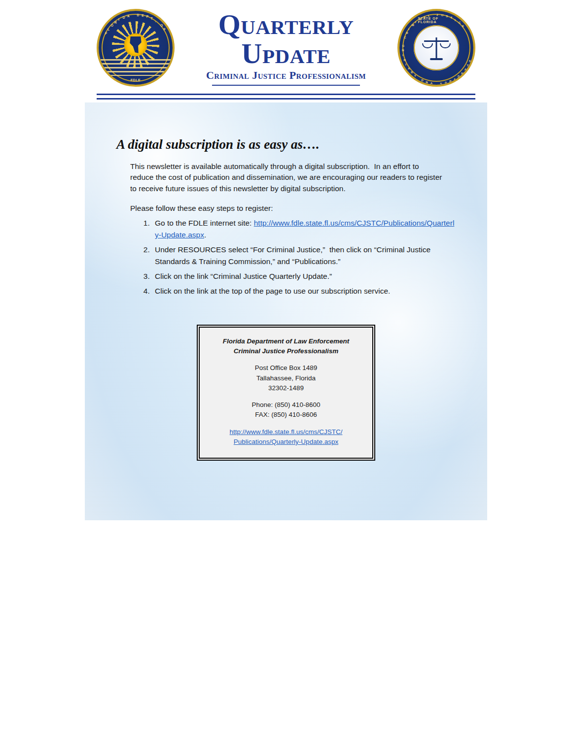F L O R I D A D E P T . O F
FDLE
Quarterly Update
Criminal Justice Professionalism
STATE OF FLORIDA
C r i m i n a l J u s t i c e S t a n d a r d s a n d T r a i n i n g
A digital subscription is as easy as….
This newsletter is available automatically through a digital subscription. In an effort to reduce the cost of publication and dissemination, we are encouraging our readers to register to receive future issues of this newsletter by digital subscription.
Please follow these easy steps to register:
Go to the FDLE internet site: http://www.fdle.state.fl.us/cms/CJSTC/Publications/Quarterly-Update.aspx.
Under RESOURCES select “For Criminal Justice,” then click on “Criminal Justice Standards & Training Commission,” and “Publications.”
Click on the link “Criminal Justice Quarterly Update.”
Click on the link at the top of the page to use our subscription service.
Florida Department of Law Enforcement Criminal Justice Professionalism
Post Office Box 1489
Tallahassee, Florida
32302-1489
Phone: (850) 410-8600
FAX: (850) 410-8606
http://www.fdle.state.fl.us/cms/CJSTC/
Publications/Quarterly-Update.aspx